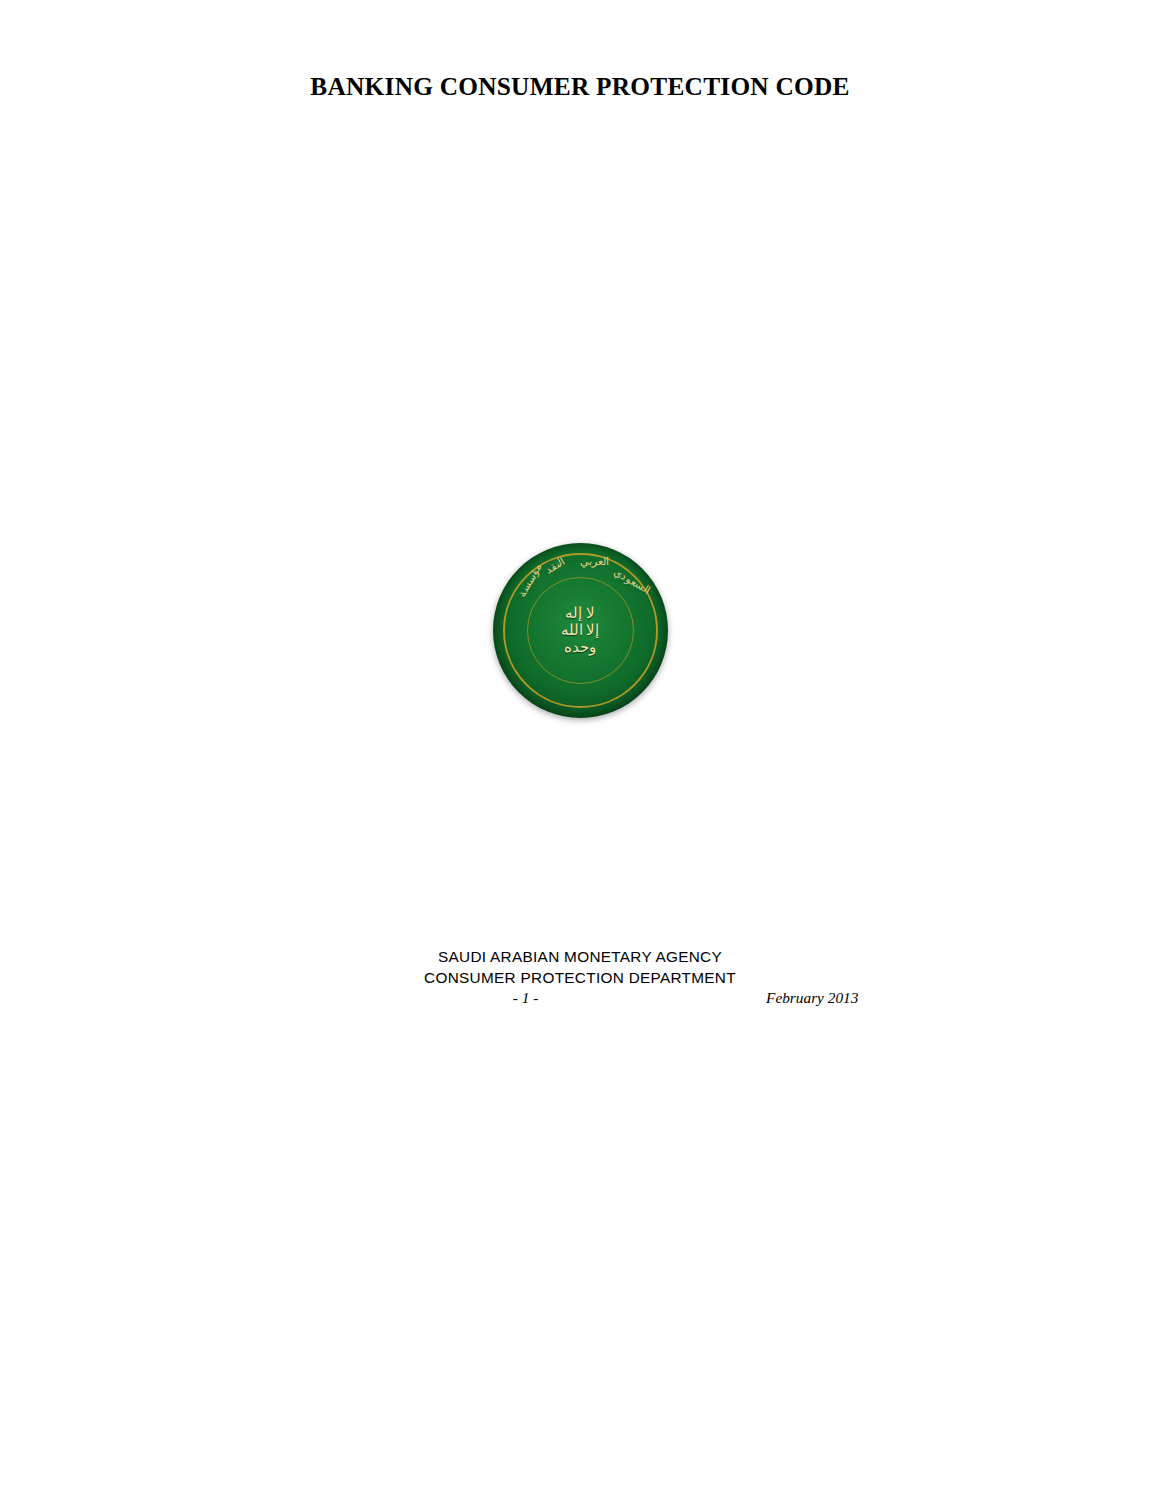BANKING CONSUMER PROTECTION CODE
مؤسسة النقد العربي السعودي
لا إله
إلا الله
وحده
SAUDI ARABIAN MONETARY AGENCY
CONSUMER PROTECTION DEPARTMENT
- 1 -
February 2013